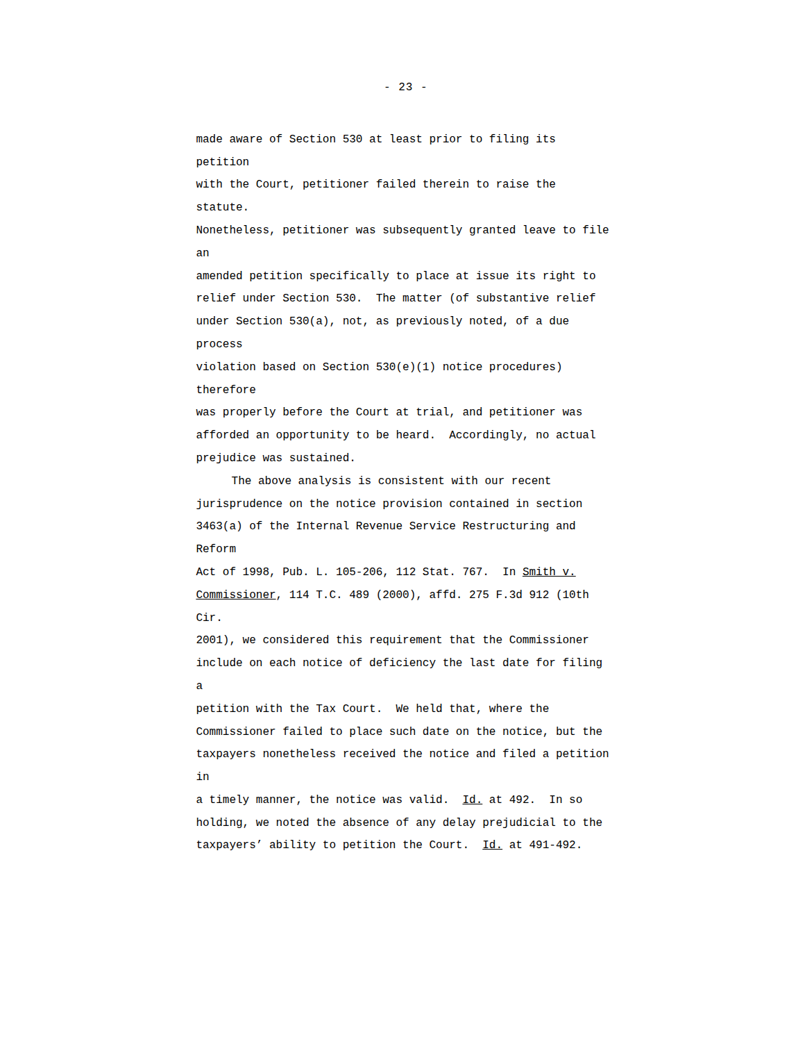- 23 -
made aware of Section 530 at least prior to filing its petition with the Court, petitioner failed therein to raise the statute. Nonetheless, petitioner was subsequently granted leave to file an amended petition specifically to place at issue its right to relief under Section 530. The matter (of substantive relief under Section 530(a), not, as previously noted, of a due process violation based on Section 530(e)(1) notice procedures) therefore was properly before the Court at trial, and petitioner was afforded an opportunity to be heard. Accordingly, no actual prejudice was sustained.
The above analysis is consistent with our recent jurisprudence on the notice provision contained in section 3463(a) of the Internal Revenue Service Restructuring and Reform Act of 1998, Pub. L. 105-206, 112 Stat. 767. In Smith v. Commissioner, 114 T.C. 489 (2000), affd. 275 F.3d 912 (10th Cir. 2001), we considered this requirement that the Commissioner include on each notice of deficiency the last date for filing a petition with the Tax Court. We held that, where the Commissioner failed to place such date on the notice, but the taxpayers nonetheless received the notice and filed a petition in a timely manner, the notice was valid. Id. at 492. In so holding, we noted the absence of any delay prejudicial to the taxpayers’ ability to petition the Court. Id. at 491-492.